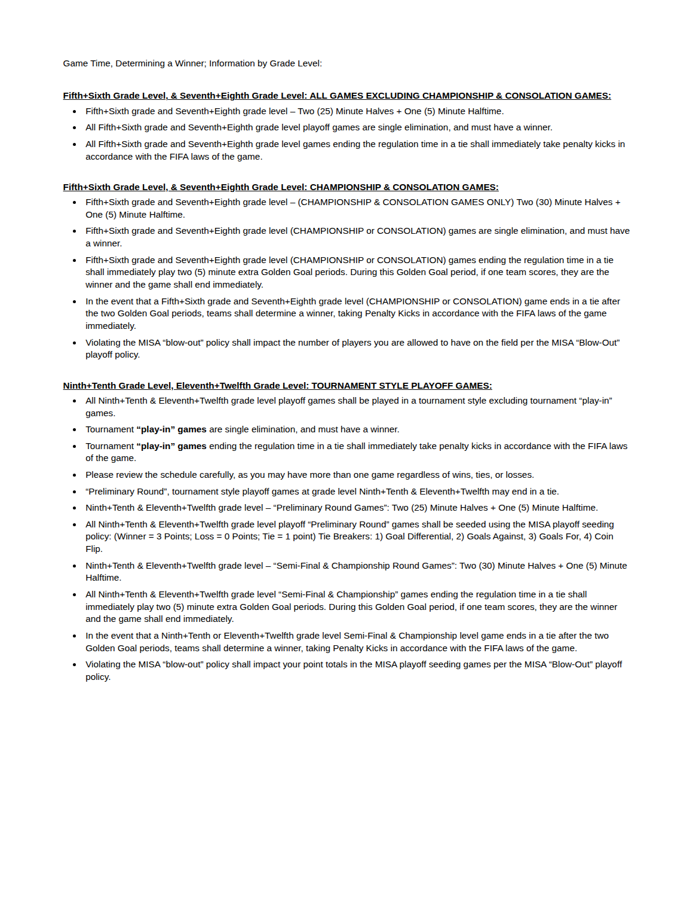Game Time, Determining a Winner; Information by Grade Level:
Fifth+Sixth Grade Level, & Seventh+Eighth Grade Level: ALL GAMES EXCLUDING CHAMPIONSHIP & CONSOLATION GAMES:
Fifth+Sixth grade and Seventh+Eighth grade level – Two (25) Minute Halves + One (5) Minute Halftime.
All Fifth+Sixth grade and Seventh+Eighth grade level playoff games are single elimination, and must have a winner.
All Fifth+Sixth grade and Seventh+Eighth grade level games ending the regulation time in a tie shall immediately take penalty kicks in accordance with the FIFA laws of the game.
Fifth+Sixth Grade Level, & Seventh+Eighth Grade Level: CHAMPIONSHIP & CONSOLATION GAMES:
Fifth+Sixth grade and Seventh+Eighth grade level – (CHAMPIONSHIP & CONSOLATION GAMES ONLY) Two (30) Minute Halves + One (5) Minute Halftime.
Fifth+Sixth grade and Seventh+Eighth grade level (CHAMPIONSHIP or CONSOLATION) games are single elimination, and must have a winner.
Fifth+Sixth grade and Seventh+Eighth grade level (CHAMPIONSHIP or CONSOLATION) games ending the regulation time in a tie shall immediately play two (5) minute extra Golden Goal periods. During this Golden Goal period, if one team scores, they are the winner and the game shall end immediately.
In the event that a Fifth+Sixth grade and Seventh+Eighth grade level (CHAMPIONSHIP or CONSOLATION) game ends in a tie after the two Golden Goal periods, teams shall determine a winner, taking Penalty Kicks in accordance with the FIFA laws of the game immediately.
Violating the MISA “blow-out” policy shall impact the number of players you are allowed to have on the field per the MISA “Blow-Out” playoff policy.
Ninth+Tenth Grade Level, Eleventh+Twelfth Grade Level: TOURNAMENT STYLE PLAYOFF GAMES:
All Ninth+Tenth & Eleventh+Twelfth grade level playoff games shall be played in a tournament style excluding tournament “play-in” games.
Tournament “play-in” games are single elimination, and must have a winner.
Tournament “play-in” games ending the regulation time in a tie shall immediately take penalty kicks in accordance with the FIFA laws of the game.
Please review the schedule carefully, as you may have more than one game regardless of wins, ties, or losses.
“Preliminary Round”, tournament style playoff games at grade level Ninth+Tenth & Eleventh+Twelfth may end in a tie.
Ninth+Tenth & Eleventh+Twelfth grade level – “Preliminary Round Games”: Two (25) Minute Halves + One (5) Minute Halftime.
All Ninth+Tenth & Eleventh+Twelfth grade level playoff “Preliminary Round” games shall be seeded using the MISA playoff seeding policy: (Winner = 3 Points; Loss = 0 Points; Tie = 1 point) Tie Breakers: 1) Goal Differential, 2) Goals Against, 3) Goals For, 4) Coin Flip.
Ninth+Tenth & Eleventh+Twelfth grade level – “Semi-Final & Championship Round Games”: Two (30) Minute Halves + One (5) Minute Halftime.
All Ninth+Tenth & Eleventh+Twelfth grade level “Semi-Final & Championship” games ending the regulation time in a tie shall immediately play two (5) minute extra Golden Goal periods. During this Golden Goal period, if one team scores, they are the winner and the game shall end immediately.
In the event that a Ninth+Tenth or Eleventh+Twelfth grade level Semi-Final & Championship level game ends in a tie after the two Golden Goal periods, teams shall determine a winner, taking Penalty Kicks in accordance with the FIFA laws of the game.
Violating the MISA “blow-out” policy shall impact your point totals in the MISA playoff seeding games per the MISA “Blow-Out” playoff policy.